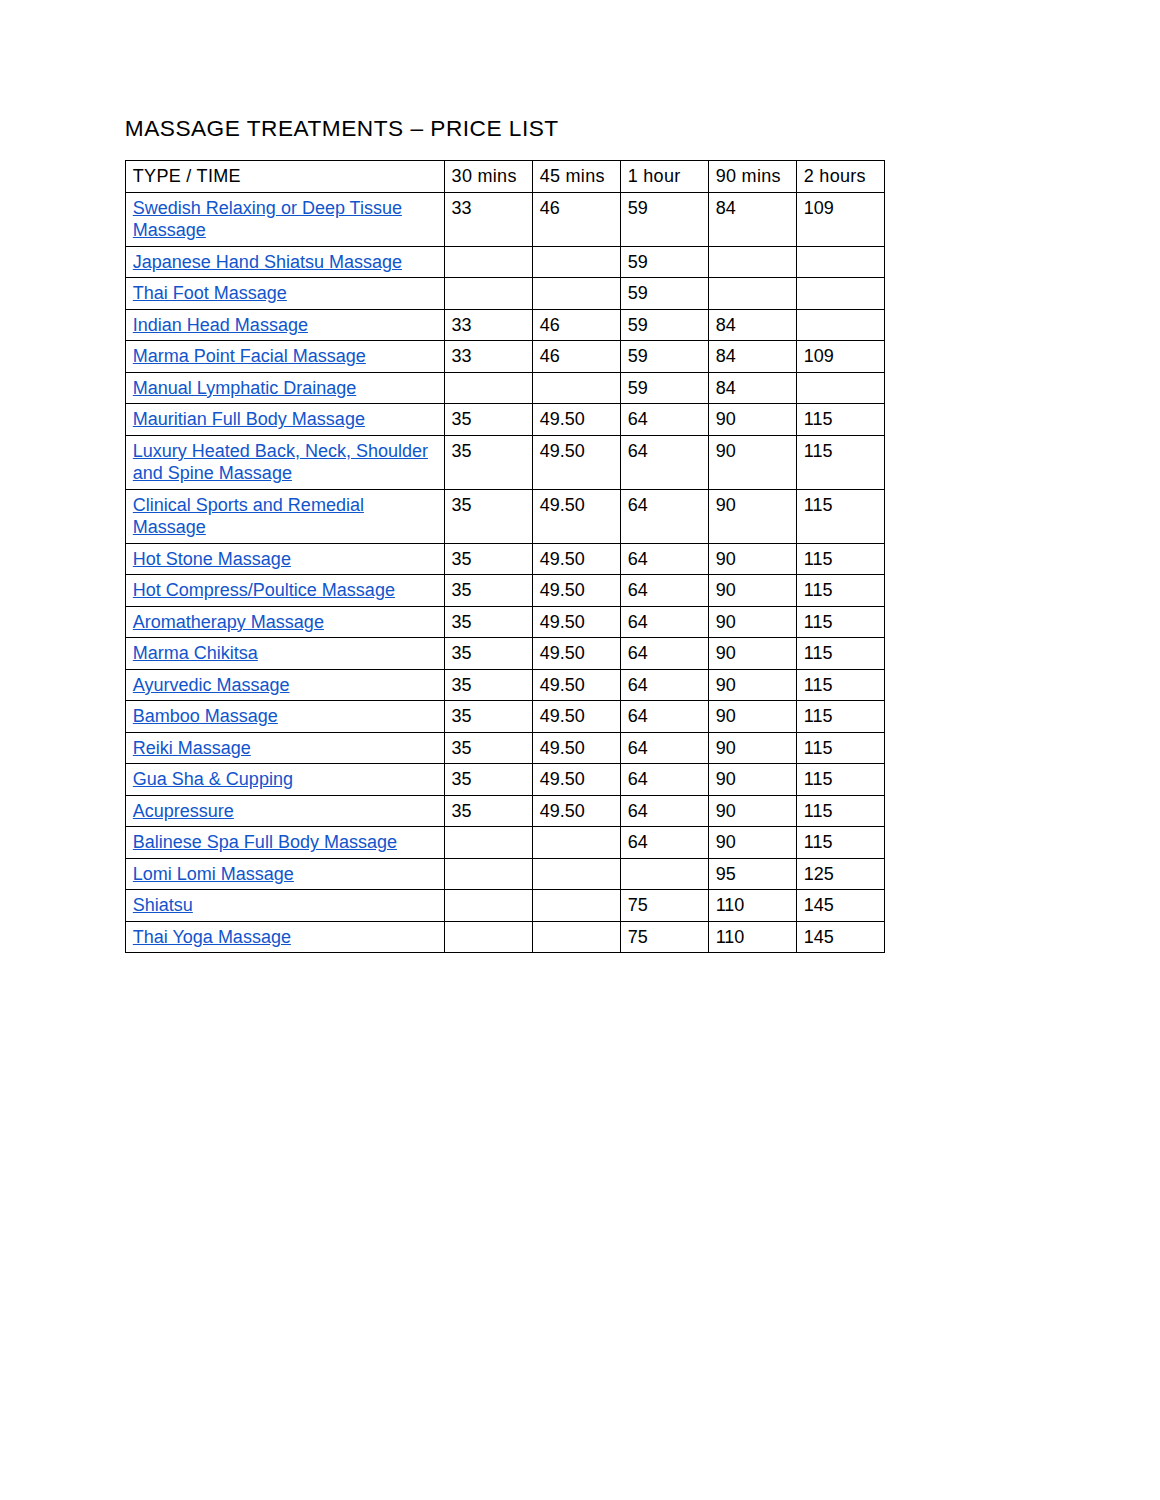MASSAGE TREATMENTS – PRICE LIST
| TYPE / TIME | 30 mins | 45 mins | 1 hour | 90 mins | 2 hours |
| --- | --- | --- | --- | --- | --- |
| Swedish Relaxing or Deep Tissue Massage | 33 | 46 | 59 | 84 | 109 |
| Japanese Hand Shiatsu Massage | | | 59 | | |
| Thai Foot Massage | | | 59 | | |
| Indian Head Massage | 33 | 46 | 59 | 84 | |
| Marma Point Facial Massage | 33 | 46 | 59 | 84 | 109 |
| Manual Lymphatic Drainage | | | 59 | 84 | |
| Mauritian Full Body Massage | 35 | 49.50 | 64 | 90 | 115 |
| Luxury Heated Back, Neck, Shoulder and Spine Massage | 35 | 49.50 | 64 | 90 | 115 |
| Clinical Sports and Remedial Massage | 35 | 49.50 | 64 | 90 | 115 |
| Hot Stone Massage | 35 | 49.50 | 64 | 90 | 115 |
| Hot Compress/Poultice Massage | 35 | 49.50 | 64 | 90 | 115 |
| Aromatherapy Massage | 35 | 49.50 | 64 | 90 | 115 |
| Marma Chikitsa | 35 | 49.50 | 64 | 90 | 115 |
| Ayurvedic Massage | 35 | 49.50 | 64 | 90 | 115 |
| Bamboo Massage | 35 | 49.50 | 64 | 90 | 115 |
| Reiki Massage | 35 | 49.50 | 64 | 90 | 115 |
| Gua Sha & Cupping | 35 | 49.50 | 64 | 90 | 115 |
| Acupressure | 35 | 49.50 | 64 | 90 | 115 |
| Balinese Spa Full Body Massage | | | 64 | 90 | 115 |
| Lomi Lomi Massage | | | | 95 | 125 |
| Shiatsu | | | 75 | 110 | 145 |
| Thai Yoga Massage | | | 75 | 110 | 145 |